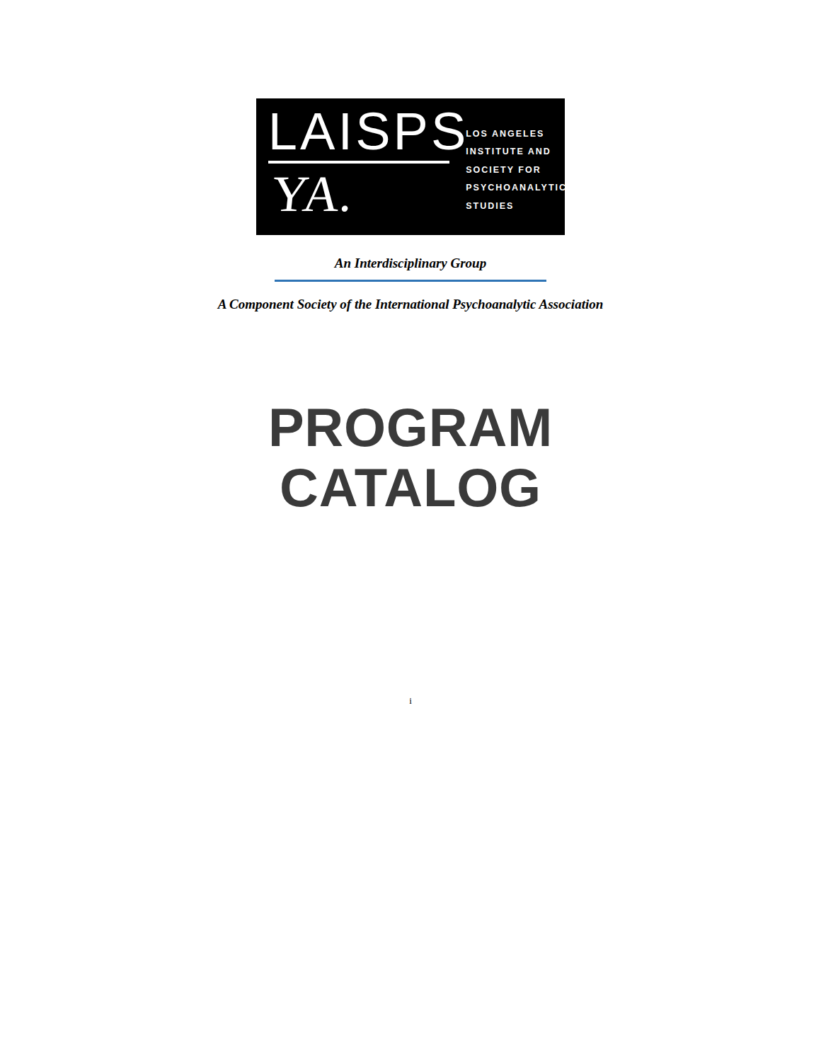LAISPS
YA.
LOS ANGELES
INSTITUTE AND
SOCIETY FOR
PSYCHOANALYTIC
STUDIES
An Interdisciplinary Group
A Component Society of the International Psychoanalytic Association
PROGRAM
CATALOG
i